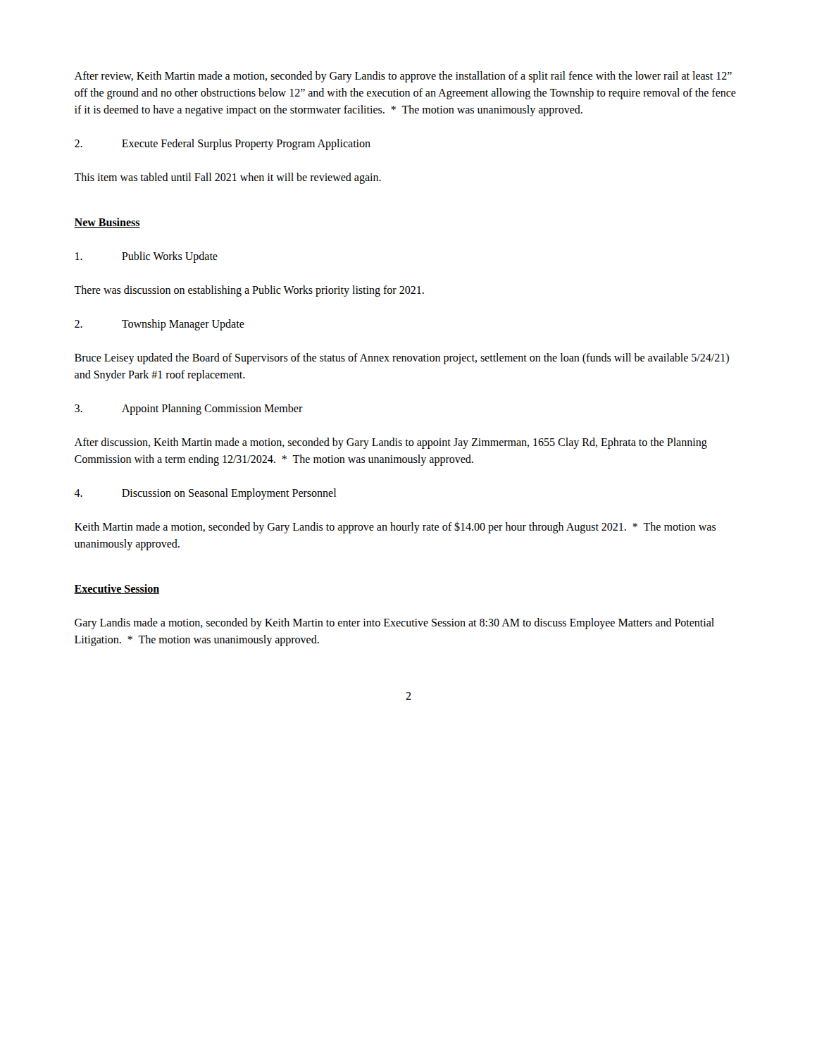After review, Keith Martin made a motion, seconded by Gary Landis to approve the installation of a split rail fence with the lower rail at least 12” off the ground and no other obstructions below 12” and with the execution of an Agreement allowing the Township to require removal of the fence if it is deemed to have a negative impact on the stormwater facilities. * The motion was unanimously approved.
2.
Execute Federal Surplus Property Program Application
This item was tabled until Fall 2021 when it will be reviewed again.
New Business
1.
Public Works Update
There was discussion on establishing a Public Works priority listing for 2021.
2.
Township Manager Update
Bruce Leisey updated the Board of Supervisors of the status of Annex renovation project, settlement on the loan (funds will be available 5/24/21) and Snyder Park #1 roof replacement.
3.
Appoint Planning Commission Member
After discussion, Keith Martin made a motion, seconded by Gary Landis to appoint Jay Zimmerman, 1655 Clay Rd, Ephrata to the Planning Commission with a term ending 12/31/2024. * The motion was unanimously approved.
4.
Discussion on Seasonal Employment Personnel
Keith Martin made a motion, seconded by Gary Landis to approve an hourly rate of $14.00 per hour through August 2021. * The motion was unanimously approved.
Executive Session
Gary Landis made a motion, seconded by Keith Martin to enter into Executive Session at 8:30 AM to discuss Employee Matters and Potential Litigation. * The motion was unanimously approved.
2